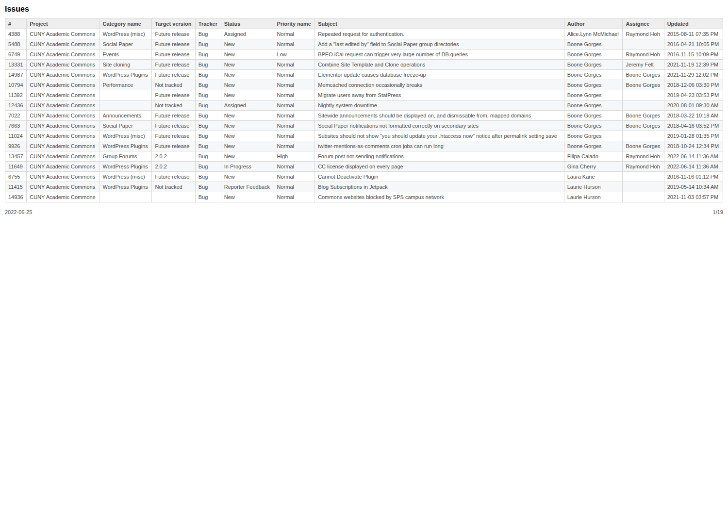Issues
| # | Project | Category name | Target version | Tracker | Status | Priority name | Subject | Author | Assignee | Updated |
| --- | --- | --- | --- | --- | --- | --- | --- | --- | --- | --- |
| 4388 | CUNY Academic Commons | WordPress (misc) | Future release | Bug | Assigned | Normal | Repeated request for authentication. | Alice.Lynn McMichael | Raymond Hoh | 2015-08-11 07:35 PM |
| 5488 | CUNY Academic Commons | Social Paper | Future release | Bug | New | Normal | Add a "last edited by" field to Social Paper group directories | Boone Gorges | | 2016-04-21 10:05 PM |
| 6749 | CUNY Academic Commons | Events | Future release | Bug | New | Low | BPEO iCal request can trigger very large number of DB queries | Boone Gorges | Raymond Hoh | 2016-11-15 10:09 PM |
| 13331 | CUNY Academic Commons | Site cloning | Future release | Bug | New | Normal | Combine Site Template and Clone operations | Boone Gorges | Jeremy Felt | 2021-11-19 12:39 PM |
| 14987 | CUNY Academic Commons | WordPress Plugins | Future release | Bug | New | Normal | Elementor update causes database freeze-up | Boone Gorges | Boone Gorges | 2021-11-29 12:02 PM |
| 10794 | CUNY Academic Commons | Performance | Not tracked | Bug | New | Normal | Memcached connection occasionally breaks | Boone Gorges | Boone Gorges | 2018-12-06 03:30 PM |
| 11392 | CUNY Academic Commons | | Future release | Bug | New | Normal | Migrate users away from StatPress | Boone Gorges | | 2019-04-23 03:53 PM |
| 12436 | CUNY Academic Commons | | Not tracked | Bug | Assigned | Normal | Nightly system downtime | Boone Gorges | | 2020-08-01 09:30 AM |
| 7022 | CUNY Academic Commons | Announcements | Future release | Bug | New | Normal | Sitewide announcements should be displayed on, and dismissable from, mapped domains | Boone Gorges | Boone Gorges | 2018-03-22 10:18 AM |
| 7663 | CUNY Academic Commons | Social Paper | Future release | Bug | New | Normal | Social Paper notifications not formatted correctly on secondary sites | Boone Gorges | Boone Gorges | 2018-04-16 03:52 PM |
| 11024 | CUNY Academic Commons | WordPress (misc) | Future release | Bug | New | Normal | Subsites should not show "you should update your .htaccess now" notice after permalink setting save | Boone Gorges | | 2019-01-28 01:35 PM |
| 9926 | CUNY Academic Commons | WordPress Plugins | Future release | Bug | New | Normal | twitter-mentions-as-comments cron jobs can run long | Boone Gorges | Boone Gorges | 2018-10-24 12:34 PM |
| 13457 | CUNY Academic Commons | Group Forums | 2.0.2 | Bug | New | High | Forum post not sending notifications | Filipa Calado | Raymond Hoh | 2022-06-14 11:36 AM |
| 11649 | CUNY Academic Commons | WordPress Plugins | 2.0.2 | Bug | In Progress | Normal | CC license displayed on every page | Gina Cherry | Raymond Hoh | 2022-06-14 11:36 AM |
| 6755 | CUNY Academic Commons | WordPress (misc) | Future release | Bug | New | Normal | Cannot Deactivate Plugin | Laura Kane | | 2016-11-16 01:12 PM |
| 11415 | CUNY Academic Commons | WordPress Plugins | Not tracked | Bug | Reporter Feedback | Normal | Blog Subscriptions in Jetpack | Laurie Hurson | | 2019-05-14 10:34 AM |
| 14936 | CUNY Academic Commons | | | Bug | New | Normal | Commons websites blocked by SPS campus network | Laurie Hurson | | 2021-11-03 03:57 PM |
2022-06-25 1/19